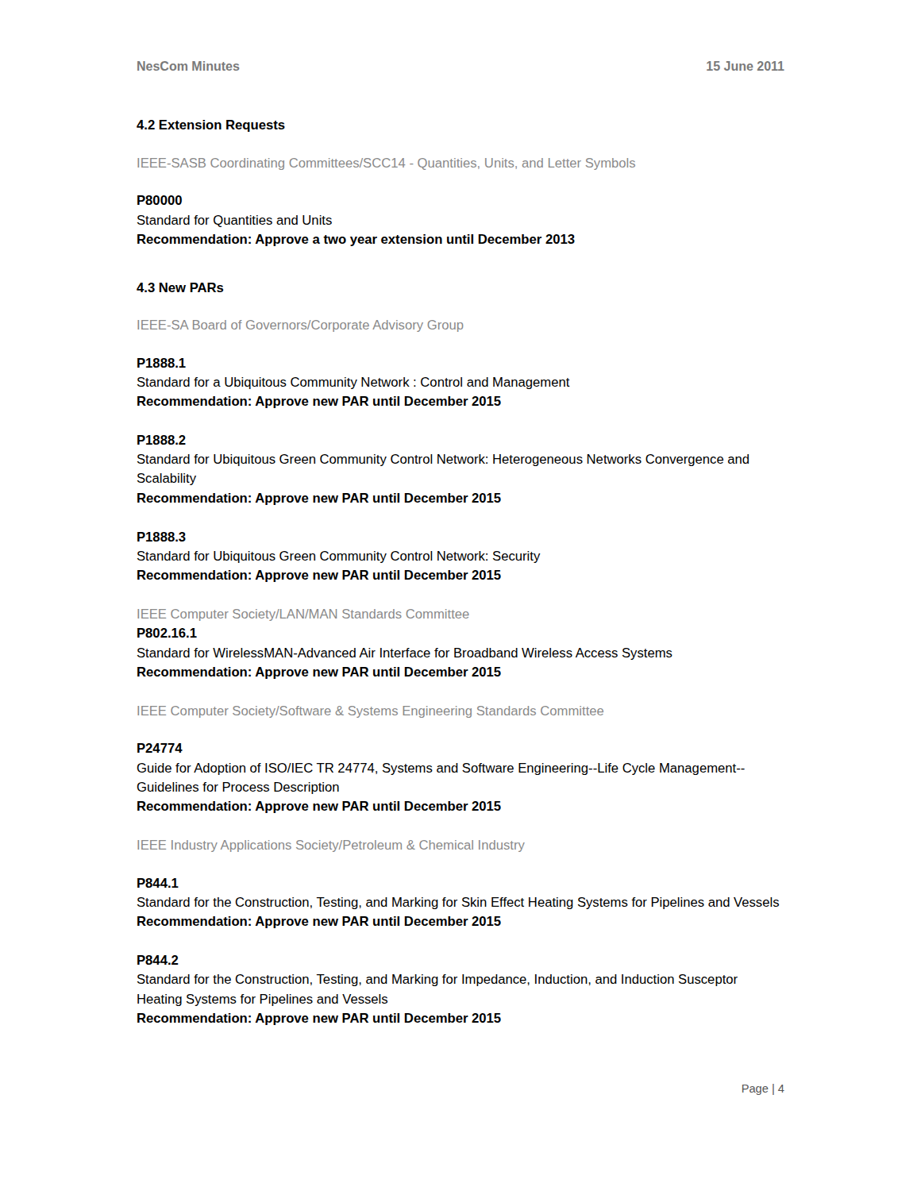NesCom Minutes 15 June 2011
4.2 Extension Requests
IEEE-SASB Coordinating Committees/SCC14 - Quantities, Units, and Letter Symbols
P80000
Standard for Quantities and Units
Recommendation: Approve a two year extension until December 2013
4.3 New PARs
IEEE-SA Board of Governors/Corporate Advisory Group
P1888.1
Standard for a Ubiquitous Community Network : Control and Management
Recommendation: Approve new PAR until December 2015
P1888.2
Standard for Ubiquitous Green Community Control Network: Heterogeneous Networks Convergence and Scalability
Recommendation: Approve new PAR until December 2015
P1888.3
Standard for Ubiquitous Green Community Control Network: Security
Recommendation: Approve new PAR until December 2015
IEEE Computer Society/LAN/MAN Standards Committee
P802.16.1
Standard for WirelessMAN-Advanced Air Interface for Broadband Wireless Access Systems
Recommendation: Approve new PAR until December 2015
IEEE Computer Society/Software & Systems Engineering Standards Committee
P24774
Guide for Adoption of ISO/IEC TR 24774, Systems and Software Engineering--Life Cycle Management--Guidelines for Process Description
Recommendation: Approve new PAR until December 2015
IEEE Industry Applications Society/Petroleum & Chemical Industry
P844.1
Standard for the Construction, Testing, and Marking for Skin Effect Heating Systems for Pipelines and Vessels
Recommendation: Approve new PAR until December 2015
P844.2
Standard for the Construction, Testing, and Marking for Impedance, Induction, and Induction Susceptor Heating Systems for Pipelines and Vessels
Recommendation: Approve new PAR until December 2015
Page | 4